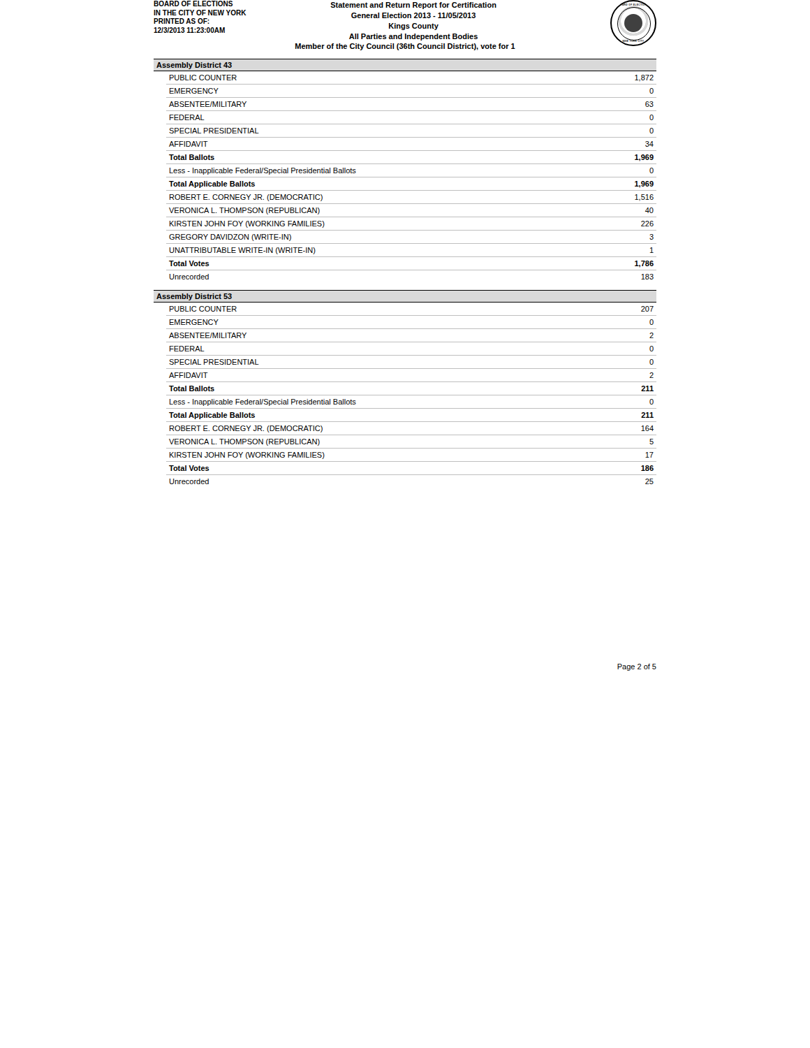BOARD OF ELECTIONS
NEW YORK CITY
BOARD OF ELECTIONS
IN THE CITY OF NEW YORK
PRINTED AS OF:
12/3/2013 11:23:00AM
Statement and Return Report for Certification
General Election 2013 - 11/05/2013
Kings County
All Parties and Independent Bodies
Member of the City Council (36th Council District), vote for 1
Assembly District 43
| PUBLIC COUNTER | 1,872 |
| EMERGENCY | 0 |
| ABSENTEE/MILITARY | 63 |
| FEDERAL | 0 |
| SPECIAL PRESIDENTIAL | 0 |
| AFFIDAVIT | 34 |
| Total Ballots | 1,969 |
| Less - Inapplicable Federal/Special Presidential Ballots | 0 |
| Total Applicable Ballots | 1,969 |
| ROBERT E. CORNEGY JR. (DEMOCRATIC) | 1,516 |
| VERONICA L. THOMPSON (REPUBLICAN) | 40 |
| KIRSTEN JOHN FOY (WORKING FAMILIES) | 226 |
| GREGORY DAVIDZON (WRITE-IN) | 3 |
| UNATTRIBUTABLE WRITE-IN (WRITE-IN) | 1 |
| Total Votes | 1,786 |
| Unrecorded | 183 |
Assembly District 53
| PUBLIC COUNTER | 207 |
| EMERGENCY | 0 |
| ABSENTEE/MILITARY | 2 |
| FEDERAL | 0 |
| SPECIAL PRESIDENTIAL | 0 |
| AFFIDAVIT | 2 |
| Total Ballots | 211 |
| Less - Inapplicable Federal/Special Presidential Ballots | 0 |
| Total Applicable Ballots | 211 |
| ROBERT E. CORNEGY JR. (DEMOCRATIC) | 164 |
| VERONICA L. THOMPSON (REPUBLICAN) | 5 |
| KIRSTEN JOHN FOY (WORKING FAMILIES) | 17 |
| Total Votes | 186 |
| Unrecorded | 25 |
Page 2 of 5